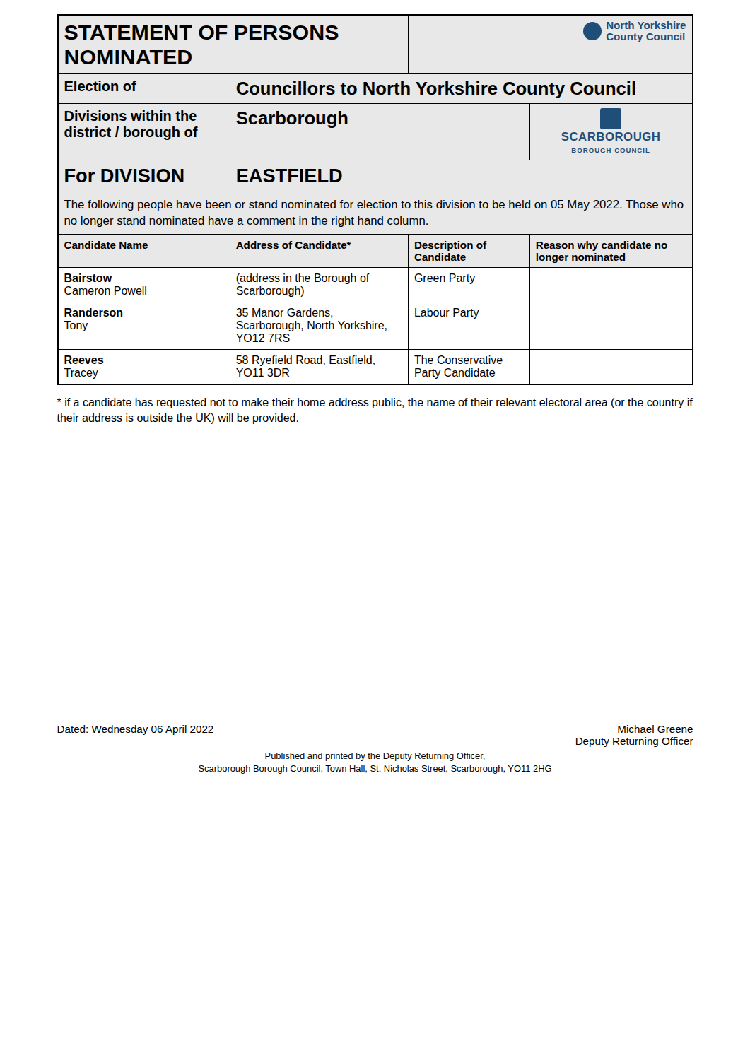| STATEMENT OF PERSONS NOMINATED | North Yorkshire County Council |
| Election of | Councillors to North Yorkshire County Council |
| Divisions within the district / borough of | Scarborough | SCARBOROUGH BOROUGH COUNCIL |
| For DIVISION | EASTFIELD |
| The following people have been or stand nominated for election to this division to be held on 05 May 2022. Those who no longer stand nominated have a comment in the right hand column. |
| Candidate Name | Address of Candidate* | Description of Candidate | Reason why candidate no longer nominated |
| Bairstow Cameron Powell | (address in the Borough of Scarborough) | Green Party | |
| Randerson Tony | 35 Manor Gardens, Scarborough, North Yorkshire, YO12 7RS | Labour Party | |
| Reeves Tracey | 58 Ryefield Road, Eastfield, YO11 3DR | The Conservative Party Candidate | |
* if a candidate has requested not to make their home address public, the name of their relevant electoral area (or the country if their address is outside the UK) will be provided.
Dated: Wednesday 06 April 2022
Michael Greene
Deputy Returning Officer
Published and printed by the Deputy Returning Officer,
Scarborough Borough Council, Town Hall, St. Nicholas Street, Scarborough, YO11 2HG